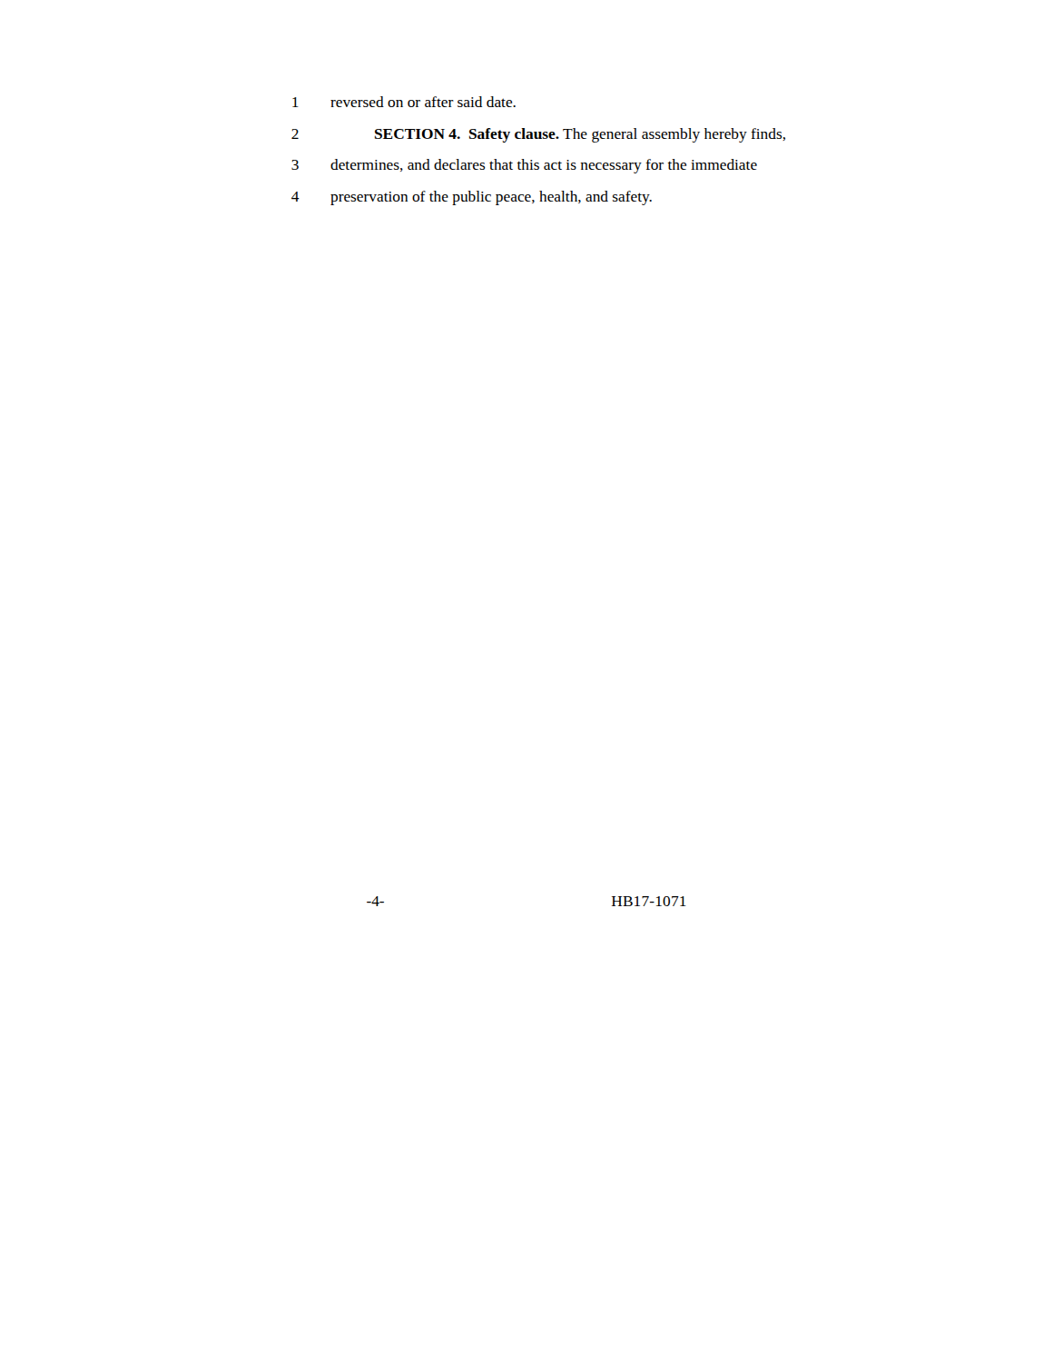1
reversed on or after said date.
2
SECTION 4. Safety clause. The general assembly hereby finds,
3
determines, and declares that this act is necessary for the immediate
4
preservation of the public peace, health, and safety.
-4- HB17-1071